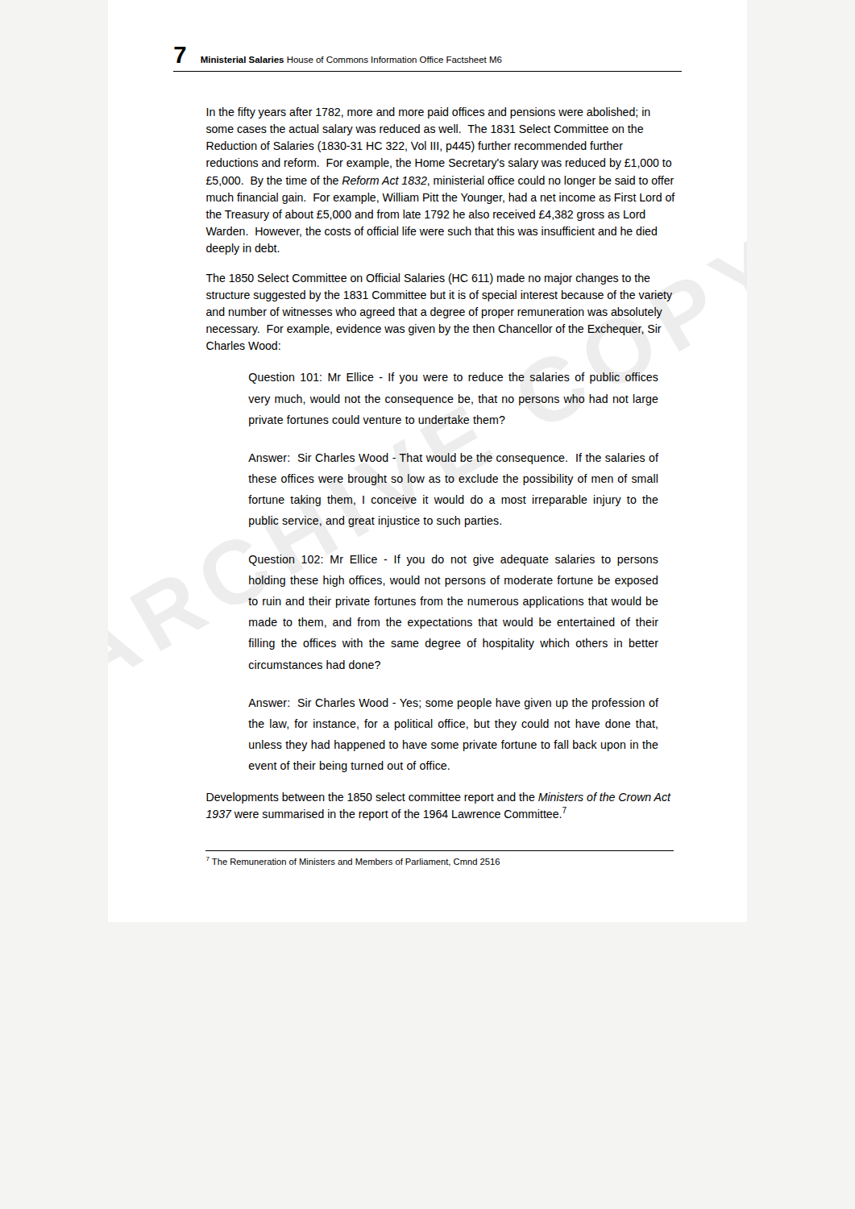ARCHIVE COPY
7
Ministerial Salaries House of Commons Information Office Factsheet M6
In the fifty years after 1782, more and more paid offices and pensions were abolished; in some cases the actual salary was reduced as well. The 1831 Select Committee on the Reduction of Salaries (1830-31 HC 322, Vol III, p445) further recommended further reductions and reform. For example, the Home Secretary's salary was reduced by £1,000 to £5,000. By the time of the Reform Act 1832, ministerial office could no longer be said to offer much financial gain. For example, William Pitt the Younger, had a net income as First Lord of the Treasury of about £5,000 and from late 1792 he also received £4,382 gross as Lord Warden. However, the costs of official life were such that this was insufficient and he died deeply in debt.
The 1850 Select Committee on Official Salaries (HC 611) made no major changes to the structure suggested by the 1831 Committee but it is of special interest because of the variety and number of witnesses who agreed that a degree of proper remuneration was absolutely necessary. For example, evidence was given by the then Chancellor of the Exchequer, Sir Charles Wood:
Question 101: Mr Ellice - If you were to reduce the salaries of public offices very much, would not the consequence be, that no persons who had not large private fortunes could venture to undertake them?
Answer: Sir Charles Wood - That would be the consequence. If the salaries of these offices were brought so low as to exclude the possibility of men of small fortune taking them, I conceive it would do a most irreparable injury to the public service, and great injustice to such parties.
Question 102: Mr Ellice - If you do not give adequate salaries to persons holding these high offices, would not persons of moderate fortune be exposed to ruin and their private fortunes from the numerous applications that would be made to them, and from the expectations that would be entertained of their filling the offices with the same degree of hospitality which others in better circumstances had done?
Answer: Sir Charles Wood - Yes; some people have given up the profession of the law, for instance, for a political office, but they could not have done that, unless they had happened to have some private fortune to fall back upon in the event of their being turned out of office.
Developments between the 1850 select committee report and the Ministers of the Crown Act 1937 were summarised in the report of the 1964 Lawrence Committee.7
7 The Remuneration of Ministers and Members of Parliament, Cmnd 2516